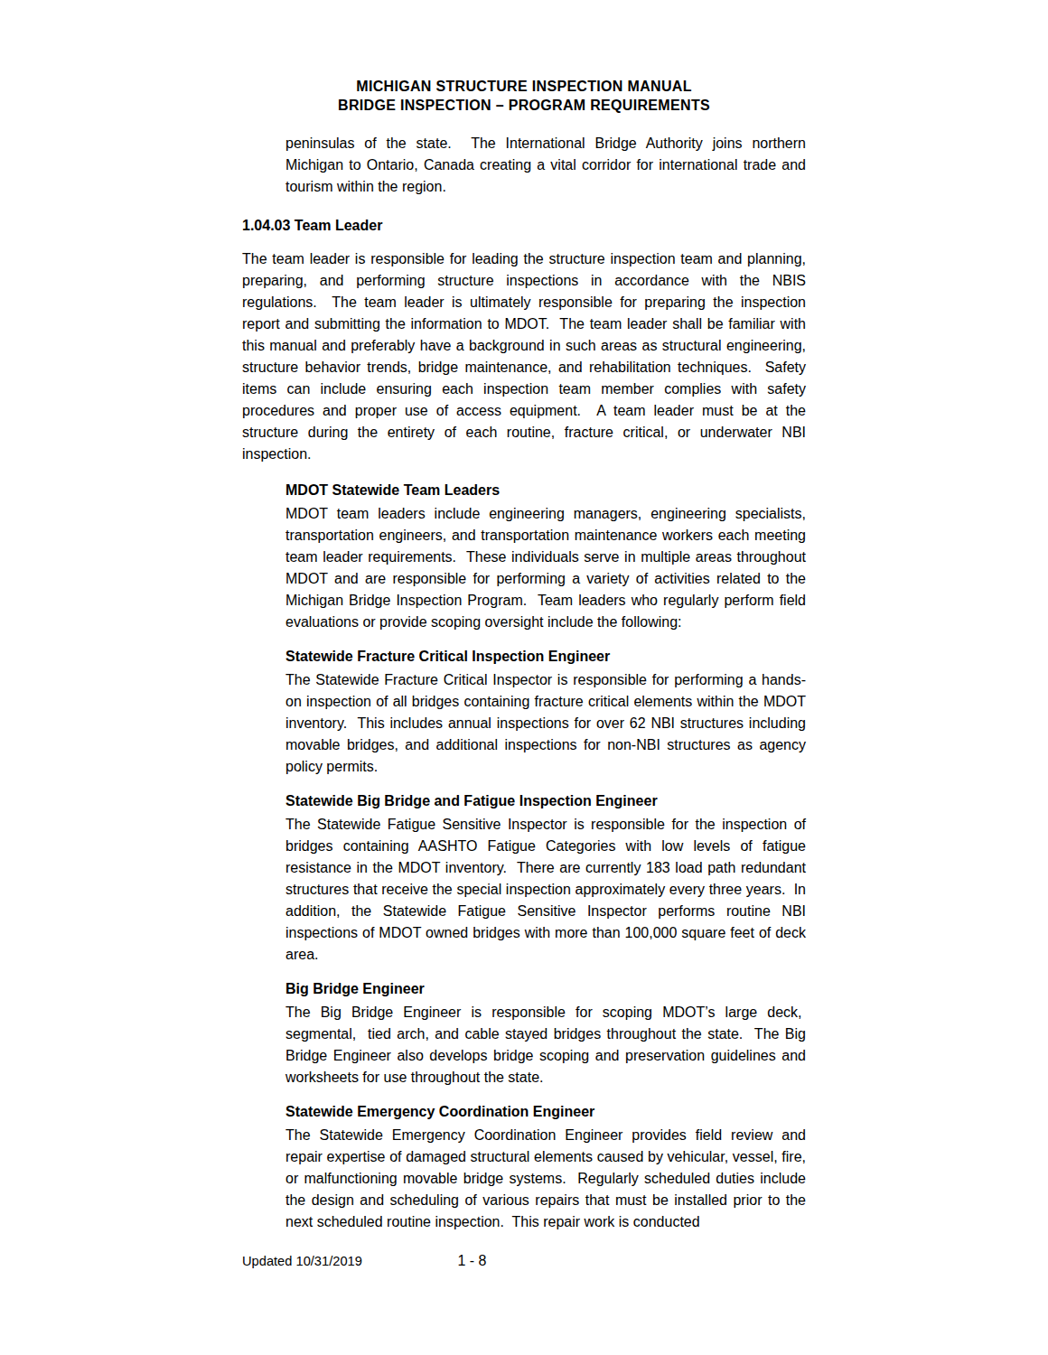MICHIGAN STRUCTURE INSPECTION MANUAL
BRIDGE INSPECTION – PROGRAM REQUIREMENTS
peninsulas of the state. The International Bridge Authority joins northern Michigan to Ontario, Canada creating a vital corridor for international trade and tourism within the region.
1.04.03 Team Leader
The team leader is responsible for leading the structure inspection team and planning, preparing, and performing structure inspections in accordance with the NBIS regulations. The team leader is ultimately responsible for preparing the inspection report and submitting the information to MDOT. The team leader shall be familiar with this manual and preferably have a background in such areas as structural engineering, structure behavior trends, bridge maintenance, and rehabilitation techniques. Safety items can include ensuring each inspection team member complies with safety procedures and proper use of access equipment. A team leader must be at the structure during the entirety of each routine, fracture critical, or underwater NBI inspection.
MDOT Statewide Team Leaders
MDOT team leaders include engineering managers, engineering specialists, transportation engineers, and transportation maintenance workers each meeting team leader requirements. These individuals serve in multiple areas throughout MDOT and are responsible for performing a variety of activities related to the Michigan Bridge Inspection Program. Team leaders who regularly perform field evaluations or provide scoping oversight include the following:
Statewide Fracture Critical Inspection Engineer
The Statewide Fracture Critical Inspector is responsible for performing a hands-on inspection of all bridges containing fracture critical elements within the MDOT inventory. This includes annual inspections for over 62 NBI structures including movable bridges, and additional inspections for non-NBI structures as agency policy permits.
Statewide Big Bridge and Fatigue Inspection Engineer
The Statewide Fatigue Sensitive Inspector is responsible for the inspection of bridges containing AASHTO Fatigue Categories with low levels of fatigue resistance in the MDOT inventory. There are currently 183 load path redundant structures that receive the special inspection approximately every three years. In addition, the Statewide Fatigue Sensitive Inspector performs routine NBI inspections of MDOT owned bridges with more than 100,000 square feet of deck area.
Big Bridge Engineer
The Big Bridge Engineer is responsible for scoping MDOT’s large deck, segmental, tied arch, and cable stayed bridges throughout the state. The Big Bridge Engineer also develops bridge scoping and preservation guidelines and worksheets for use throughout the state.
Statewide Emergency Coordination Engineer
The Statewide Emergency Coordination Engineer provides field review and repair expertise of damaged structural elements caused by vehicular, vessel, fire, or malfunctioning movable bridge systems. Regularly scheduled duties include the design and scheduling of various repairs that must be installed prior to the next scheduled routine inspection. This repair work is conducted
Updated 10/31/2019 1 - 8